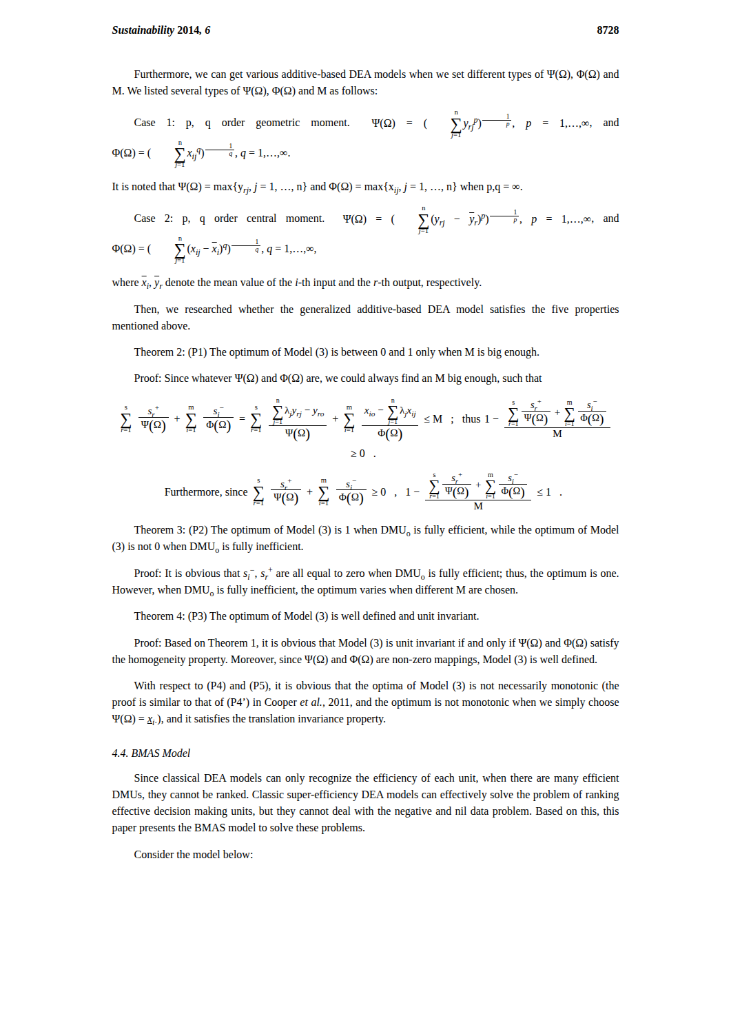Sustainability 2014, 6 8728
Furthermore, we can get various additive-based DEA models when we set different types of Ψ(Ω), Φ(Ω) and M. We listed several types of Ψ(Ω), Φ(Ω) and M as follows:
Case 1: p, q order geometric moment. Ψ(Ω) = (n∑j=1 yrjp)1 p, p = 1,…,∞, and Φ(Ω) = (n∑j=1 xijq)1 q, q = 1,…,∞.
It is noted that Ψ(Ω) = max{yrj, j = 1, …, n} and Φ(Ω) = max{xij, j = 1, …, n} when p,q = ∞.
Case 2: p, q order central moment. Ψ(Ω) = (n∑j=1(yrj − yr)p)1 p, p = 1,…,∞, and Φ(Ω) = (n∑j=1(xij − xi)q)1 q, q = 1,…,∞,
where xi, yr denote the mean value of the i-th input and the r-th output, respectively.
Then, we researched whether the generalized additive-based DEA model satisfies the five properties mentioned above.
Theorem 2: (P1) The optimum of Model (3) is between 0 and 1 only when M is big enough.
Proof: Since whatever Ψ(Ω) and Φ(Ω) are, we could always find an M big enough, such that
s∑r=1 sr+Ψ(Ω) + m∑i=1 si−Φ(Ω) = s∑r=1 n∑j=1λjyrj − yro Ψ(Ω) + m∑i=1 xio − n∑j=1λjxij Φ(Ω) ≤ M ; thus 1 − s∑r=1 sr+Ψ(Ω) + m∑i=1 si−Φ(Ω) M ≥ 0 .
Furthermore, since s∑r=1 sr+Ψ(Ω) + m∑i=1 si−Φ(Ω) ≥ 0 , 1 − s∑r=1 sr+Ψ(Ω) + m∑i=1 si−Φ(Ω) M ≤ 1 .
Theorem 3: (P2) The optimum of Model (3) is 1 when DMUo is fully efficient, while the optimum of Model (3) is not 0 when DMUo is fully inefficient.
Proof: It is obvious that si−, sr+ are all equal to zero when DMUo is fully efficient; thus, the optimum is one. However, when DMUo is fully inefficient, the optimum varies when different M are chosen.
Theorem 4: (P3) The optimum of Model (3) is well defined and unit invariant.
Proof: Based on Theorem 1, it is obvious that Model (3) is unit invariant if and only if Ψ(Ω) and Φ(Ω) satisfy the homogeneity property. Moreover, since Ψ(Ω) and Φ(Ω) are non-zero mappings, Model (3) is well defined.
With respect to (P4) and (P5), it is obvious that the optima of Model (3) is not necessarily monotonic (the proof is similar to that of (P4’) in Cooper et al., 2011, and the optimum is not monotonic when we simply choose Ψ(Ω) = xi·), and it satisfies the translation invariance property.
4.4. BMAS Model
Since classical DEA models can only recognize the efficiency of each unit, when there are many efficient DMUs, they cannot be ranked. Classic super-efficiency DEA models can effectively solve the problem of ranking effective decision making units, but they cannot deal with the negative and nil data problem. Based on this, this paper presents the BMAS model to solve these problems.
Consider the model below: